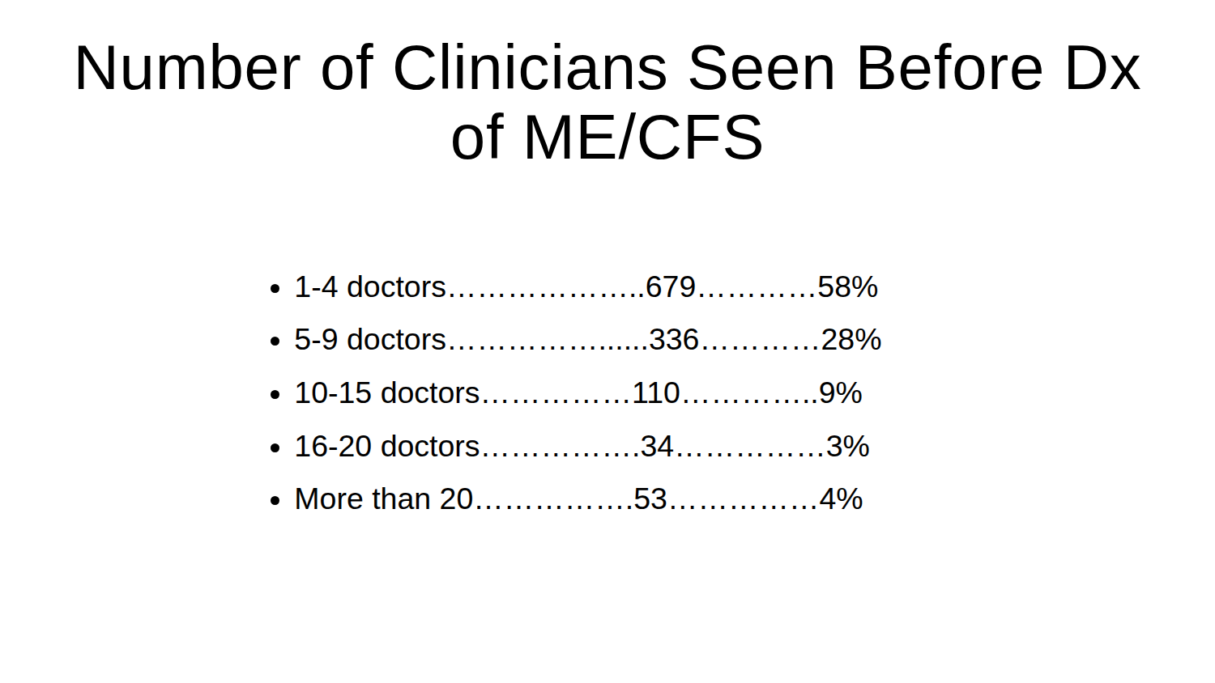Number of Clinicians Seen Before Dx of ME/CFS
1-4 doctors………………..679…………58%
5-9 doctors……………......336…………28%
10-15 doctors……………110…………..9%
16-20 doctors…………….34……………3%
More than 20…………….53……………4%